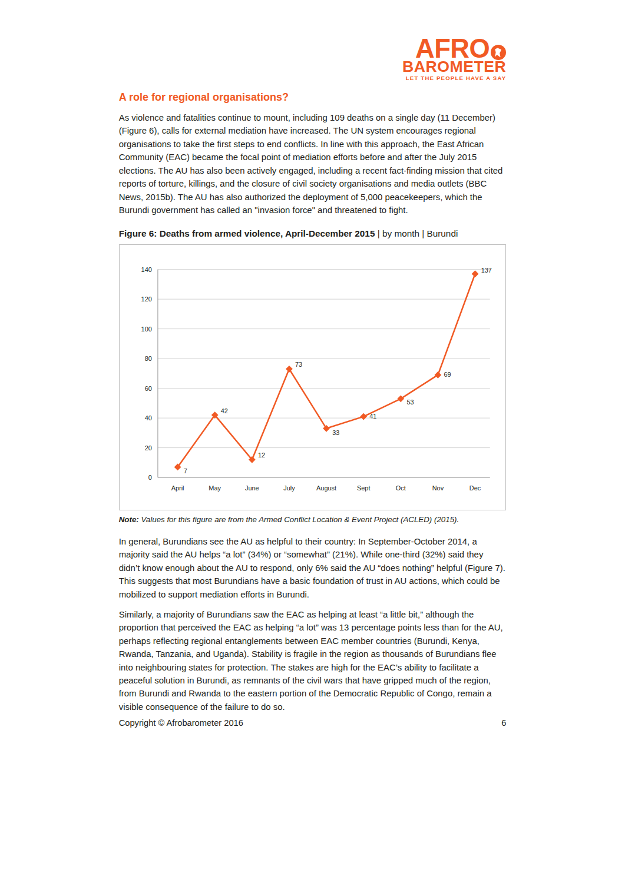AFRO BAROMETER LET THE PEOPLE HAVE A SAY
A role for regional organisations?
As violence and fatalities continue to mount, including 109 deaths on a single day (11 December) (Figure 6), calls for external mediation have increased. The UN system encourages regional organisations to take the first steps to end conflicts. In line with this approach, the East African Community (EAC) became the focal point of mediation efforts before and after the July 2015 elections. The AU has also been actively engaged, including a recent fact-finding mission that cited reports of torture, killings, and the closure of civil society organisations and media outlets (BBC News, 2015b). The AU has also authorized the deployment of 5,000 peacekeepers, which the Burundi government has called an "invasion force" and threatened to fight.
Figure 6: Deaths from armed violence, April-December 2015 | by month | Burundi
140 120 100 80 60 40 20 0 7 42 12 73 33 41 53 69 137 April May June July August Sept Oct Nov Dec
Note: Values for this figure are from the Armed Conflict Location & Event Project (ACLED) (2015).
In general, Burundians see the AU as helpful to their country: In September-October 2014, a majority said the AU helps “a lot” (34%) or “somewhat” (21%). While one-third (32%) said they didn’t know enough about the AU to respond, only 6% said the AU “does nothing” helpful (Figure 7). This suggests that most Burundians have a basic foundation of trust in AU actions, which could be mobilized to support mediation efforts in Burundi.
Similarly, a majority of Burundians saw the EAC as helping at least “a little bit,” although the proportion that perceived the EAC as helping “a lot” was 13 percentage points less than for the AU, perhaps reflecting regional entanglements between EAC member countries (Burundi, Kenya, Rwanda, Tanzania, and Uganda). Stability is fragile in the region as thousands of Burundians flee into neighbouring states for protection. The stakes are high for the EAC’s ability to facilitate a peaceful solution in Burundi, as remnants of the civil wars that have gripped much of the region, from Burundi and Rwanda to the eastern portion of the Democratic Republic of Congo, remain a visible consequence of the failure to do so.
Copyright © Afrobarometer 2016 6